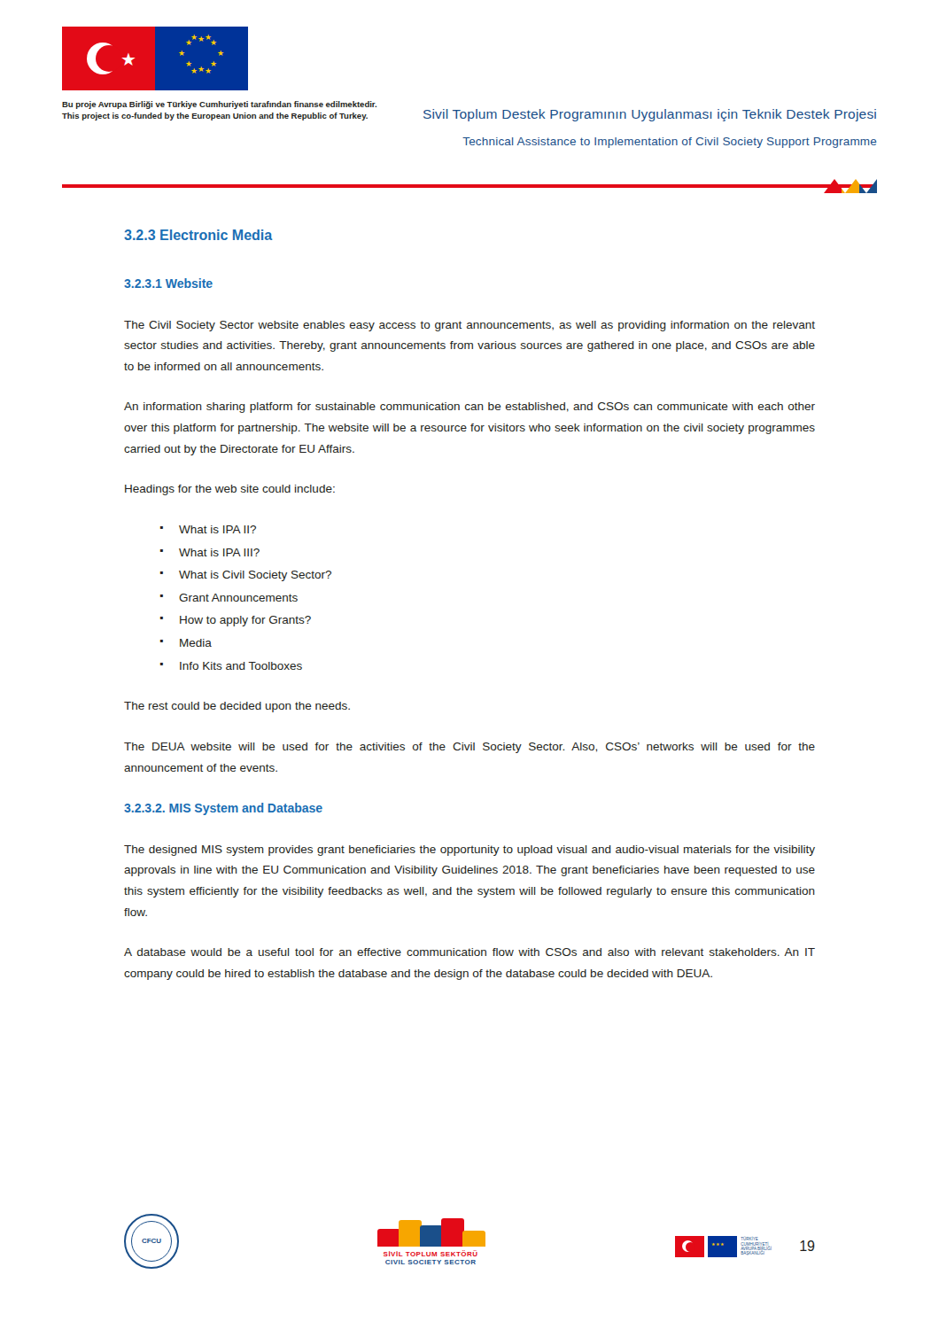★
★ ★ ★ ★ ★ ★ ★ ★ ★ ★ ★ ★
Bu proje Avrupa Birliği ve Türkiye Cumhuriyeti tarafından finanse edilmektedir.
This project is co-funded by the European Union and the Republic of Turkey.
Sivil Toplum Destek Programının Uygulanması için Teknik Destek Projesi
Technical Assistance to Implementation of Civil Society Support Programme
3.2.3 Electronic Media
3.2.3.1 Website
The Civil Society Sector website enables easy access to grant announcements, as well as providing information on the relevant sector studies and activities. Thereby, grant announcements from various sources are gathered in one place, and CSOs are able to be informed on all announcements.
An information sharing platform for sustainable communication can be established, and CSOs can communicate with each other over this platform for partnership. The website will be a resource for visitors who seek information on the civil society programmes carried out by the Directorate for EU Affairs.
Headings for the web site could include:
What is IPA II?
What is IPA III?
What is Civil Society Sector?
Grant Announcements
How to apply for Grants?
Media
Info Kits and Toolboxes
The rest could be decided upon the needs.
The DEUA website will be used for the activities of the Civil Society Sector. Also, CSOs’ networks will be used for the announcement of the events.
3.2.3.2. MIS System and Database
The designed MIS system provides grant beneficiaries the opportunity to upload visual and audio-visual materials for the visibility approvals in line with the EU Communication and Visibility Guidelines 2018. The grant beneficiaries have been requested to use this system efficiently for the visibility feedbacks as well, and the system will be followed regularly to ensure this communication flow.
A database would be a useful tool for an effective communication flow with CSOs and also with relevant stakeholders. An IT company could be hired to establish the database and the design of the database could be decided with DEUA.
CFCU
SİVİL TOPLUM SEKTÖRÜ
CIVIL SOCIETY SECTOR
TÜRKİYE CUMHURİYETİ
AVRUPA BİRLİĞİ BAŞKANLIĞI
19